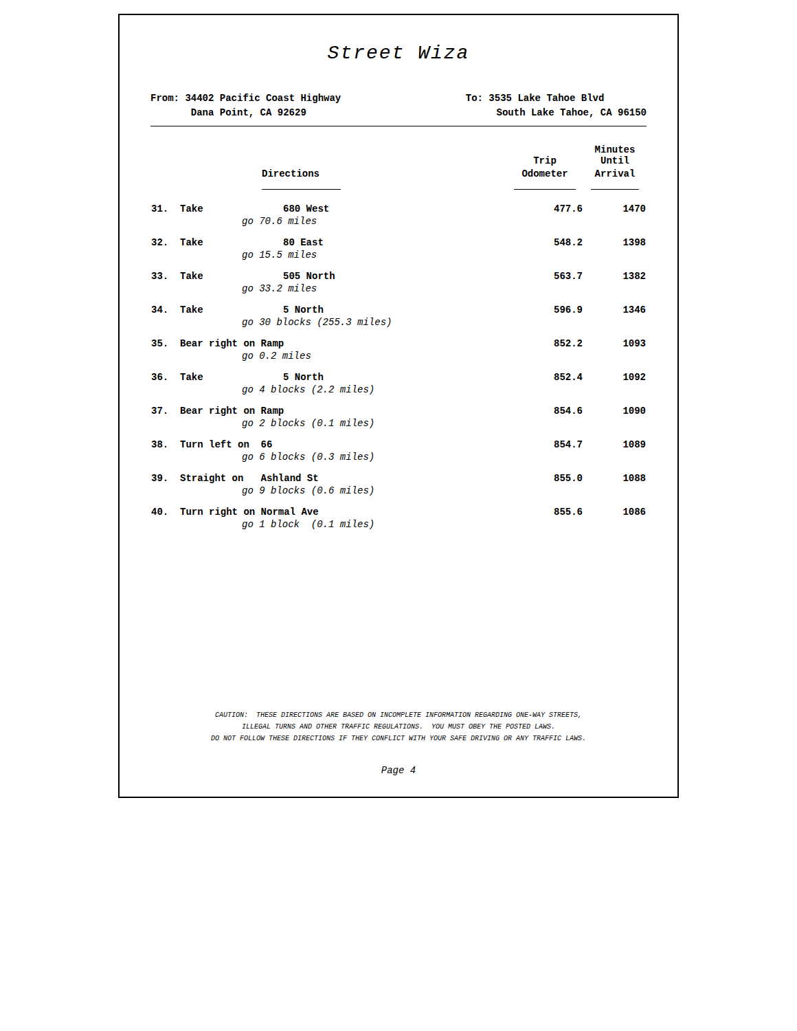Street Wiza
From: 34402 Pacific Coast Highway
Dana Point, CA 92629
To: 3535 Lake Tahoe Blvd
South Lake Tahoe, CA 96150
| | | Trip | Minutes Until |
| --- | --- | --- | --- |
| | Directions | Odometer | Arrival |
| 31. | Take 680 West go 70.6 miles | 477.6 | 1470 |
| 32. | Take 80 East go 15.5 miles | 548.2 | 1398 |
| 33. | Take 505 North go 33.2 miles | 563.7 | 1382 |
| 34. | Take 5 North go 30 blocks (255.3 miles) | 596.9 | 1346 |
| 35. | Bear right on Ramp go 0.2 miles | 852.2 | 1093 |
| 36. | Take 5 North go 4 blocks (2.2 miles) | 852.4 | 1092 |
| 37. | Bear right on Ramp go 2 blocks (0.1 miles) | 854.6 | 1090 |
| 38. | Turn left on 66 go 6 blocks (0.3 miles) | 854.7 | 1089 |
| 39. | Straight on Ashland St go 9 blocks (0.6 miles) | 855.0 | 1088 |
| 40. | Turn right on Normal Ave go 1 block (0.1 miles) | 855.6 | 1086 |
CAUTION: THESE DIRECTIONS ARE BASED ON INCOMPLETE INFORMATION REGARDING ONE-WAY STREETS,
ILLEGAL TURNS AND OTHER TRAFFIC REGULATIONS. YOU MUST OBEY THE POSTED LAWS.
DO NOT FOLLOW THESE DIRECTIONS IF THEY CONFLICT WITH YOUR SAFE DRIVING OR ANY TRAFFIC LAWS.
Page 4